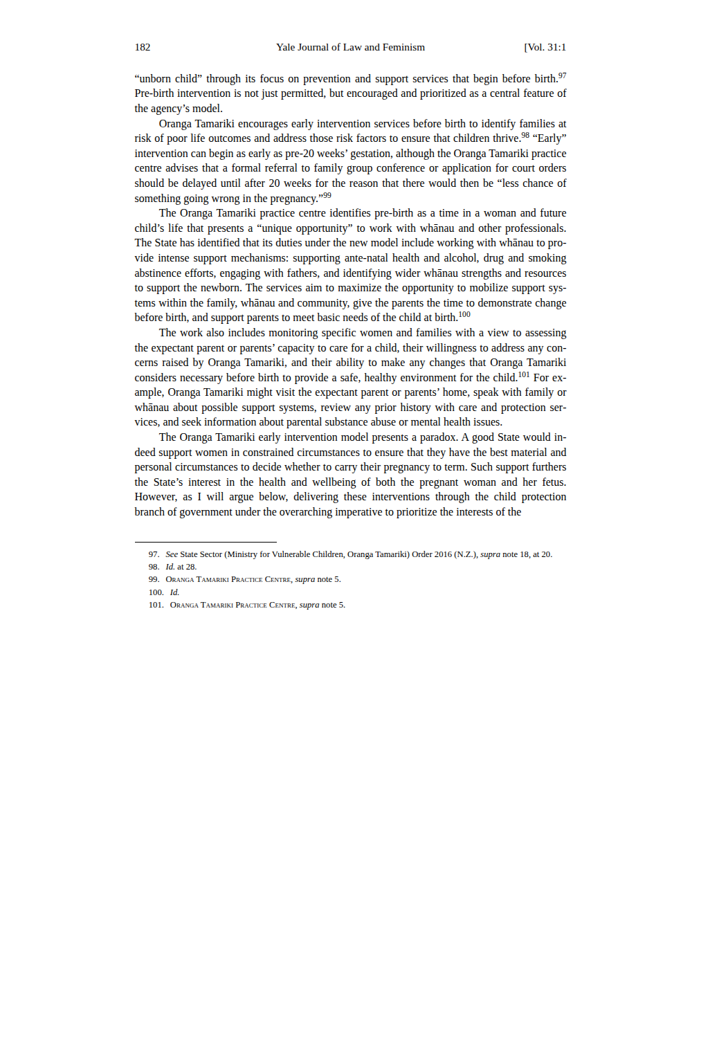182
Yale Journal of Law and Feminism
[Vol. 31:1
“unborn child” through its focus on prevention and support services that begin before birth.97 Pre-birth intervention is not just permitted, but encouraged and prioritized as a central feature of the agency’s model.
Oranga Tamariki encourages early intervention services before birth to identify families at risk of poor life outcomes and address those risk factors to ensure that children thrive.98 “Early” intervention can begin as early as pre-20 weeks’ gestation, although the Oranga Tamariki practice centre advises that a formal referral to family group conference or application for court orders should be delayed until after 20 weeks for the reason that there would then be “less chance of something going wrong in the pregnancy.”99
The Oranga Tamariki practice centre identifies pre-birth as a time in a woman and future child’s life that presents a “unique opportunity” to work with whānau and other professionals. The State has identified that its duties under the new model include working with whānau to provide intense support mechanisms: supporting ante-natal health and alcohol, drug and smoking abstinence efforts, engaging with fathers, and identifying wider whānau strengths and resources to support the newborn. The services aim to maximize the opportunity to mobilize support systems within the family, whānau and community, give the parents the time to demonstrate change before birth, and support parents to meet basic needs of the child at birth.100
The work also includes monitoring specific women and families with a view to assessing the expectant parent or parents’ capacity to care for a child, their willingness to address any concerns raised by Oranga Tamariki, and their ability to make any changes that Oranga Tamariki considers necessary before birth to provide a safe, healthy environment for the child.101 For example, Oranga Tamariki might visit the expectant parent or parents’ home, speak with family or whānau about possible support systems, review any prior history with care and protection services, and seek information about parental substance abuse or mental health issues.
The Oranga Tamariki early intervention model presents a paradox. A good State would indeed support women in constrained circumstances to ensure that they have the best material and personal circumstances to decide whether to carry their pregnancy to term. Such support furthers the State’s interest in the health and wellbeing of both the pregnant woman and her fetus. However, as I will argue below, delivering these interventions through the child protection branch of government under the overarching imperative to prioritize the interests of the
97. See State Sector (Ministry for Vulnerable Children, Oranga Tamariki) Order 2016 (N.Z.), supra note 18, at 20.
98. Id. at 28.
99. Oranga Tamariki Practice Centre, supra note 5.
100. Id.
101. Oranga Tamariki Practice Centre, supra note 5.